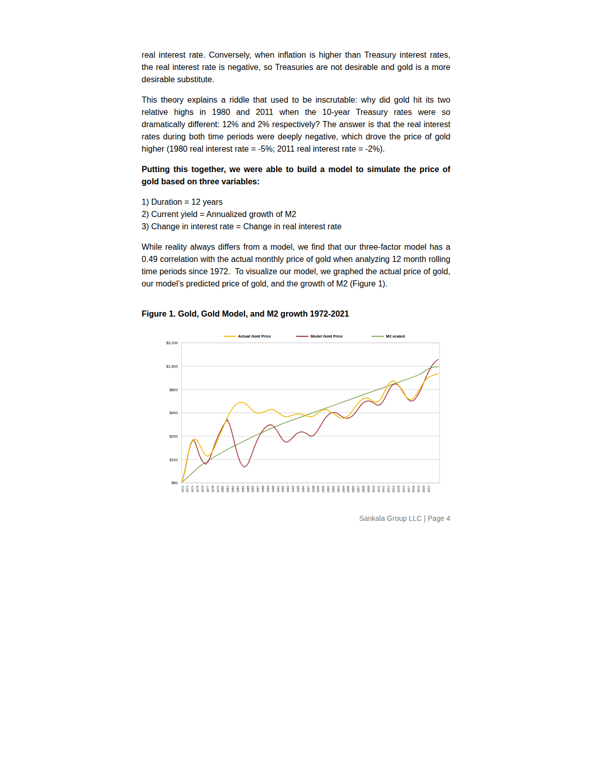real interest rate. Conversely, when inflation is higher than Treasury interest rates, the real interest rate is negative, so Treasuries are not desirable and gold is a more desirable substitute.
This theory explains a riddle that used to be inscrutable: why did gold hit its two relative highs in 1980 and 2011 when the 10-year Treasury rates were so dramatically different: 12% and 2% respectively? The answer is that the real interest rates during both time periods were deeply negative, which drove the price of gold higher (1980 real interest rate = -5%; 2011 real interest rate = -2%).
Putting this together, we were able to build a model to simulate the price of gold based on three variables:
1) Duration = 12 years
2) Current yield = Annualized growth of M2
3) Change in interest rate = Change in real interest rate
While reality always differs from a model, we find that our three-factor model has a 0.49 correlation with the actual monthly price of gold when analyzing 12 month rolling time periods since 1972. To visualize our model, we graphed the actual price of gold, our model’s predicted price of gold, and the growth of M2 (Figure 1).
Figure 1. Gold, Gold Model, and M2 growth 1972-2021
Actual Gold Price Model Gold Price M2 scaled $3,200 $1,600 $800 $400 $200 $100 $50 1972 1973 1974 1975 1976 1977 1978 1979 1980 1981 1982 1983 1984 1985 1986 1987 1988 1989 1990 1991 1992 1993 1994 1995 1996 1997 1998 1999 2000 2001 2002 2003 2004 2005 2006 2007 2008 2009 2010 2011 2012 2013 2014 2015 2016 2017 2018 2019 2020 2021
Sankala Group LLC | Page 4